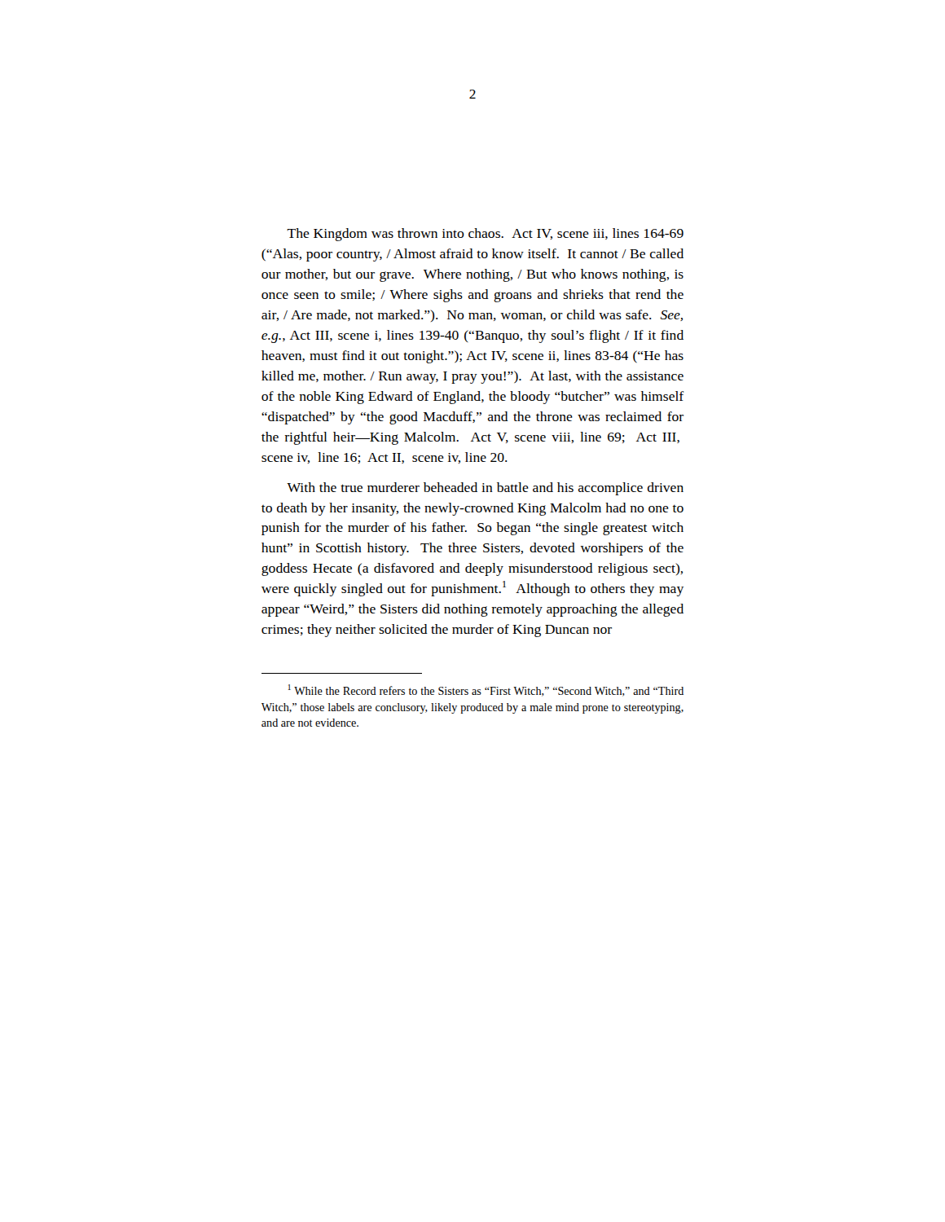2
The Kingdom was thrown into chaos. Act IV, scene iii, lines 164-69 (“Alas, poor country, / Almost afraid to know itself. It cannot / Be called our mother, but our grave. Where nothing, / But who knows nothing, is once seen to smile; / Where sighs and groans and shrieks that rend the air, / Are made, not marked.”). No man, woman, or child was safe. See, e.g., Act III, scene i, lines 139-40 (“Banquo, thy soul’s flight / If it find heaven, must find it out tonight.”); Act IV, scene ii, lines 83-84 (“He has killed me, mother. / Run away, I pray you!”). At last, with the assistance of the noble King Edward of England, the bloody “butcher” was himself “dispatched” by “the good Macduff,” and the throne was reclaimed for the rightful heir—King Malcolm. Act V, scene viii, line 69; Act III, scene iv, line 16; Act II, scene iv, line 20.
With the true murderer beheaded in battle and his accomplice driven to death by her insanity, the newly-crowned King Malcolm had no one to punish for the murder of his father. So began “the single greatest witch hunt” in Scottish history. The three Sisters, devoted worshipers of the goddess Hecate (a disfavored and deeply misunderstood religious sect), were quickly singled out for punishment.1 Although to others they may appear “Weird,” the Sisters did nothing remotely approaching the alleged crimes; they neither solicited the murder of King Duncan nor
1 While the Record refers to the Sisters as “First Witch,” “Second Witch,” and “Third Witch,” those labels are conclusory, likely produced by a male mind prone to stereotyping, and are not evidence.